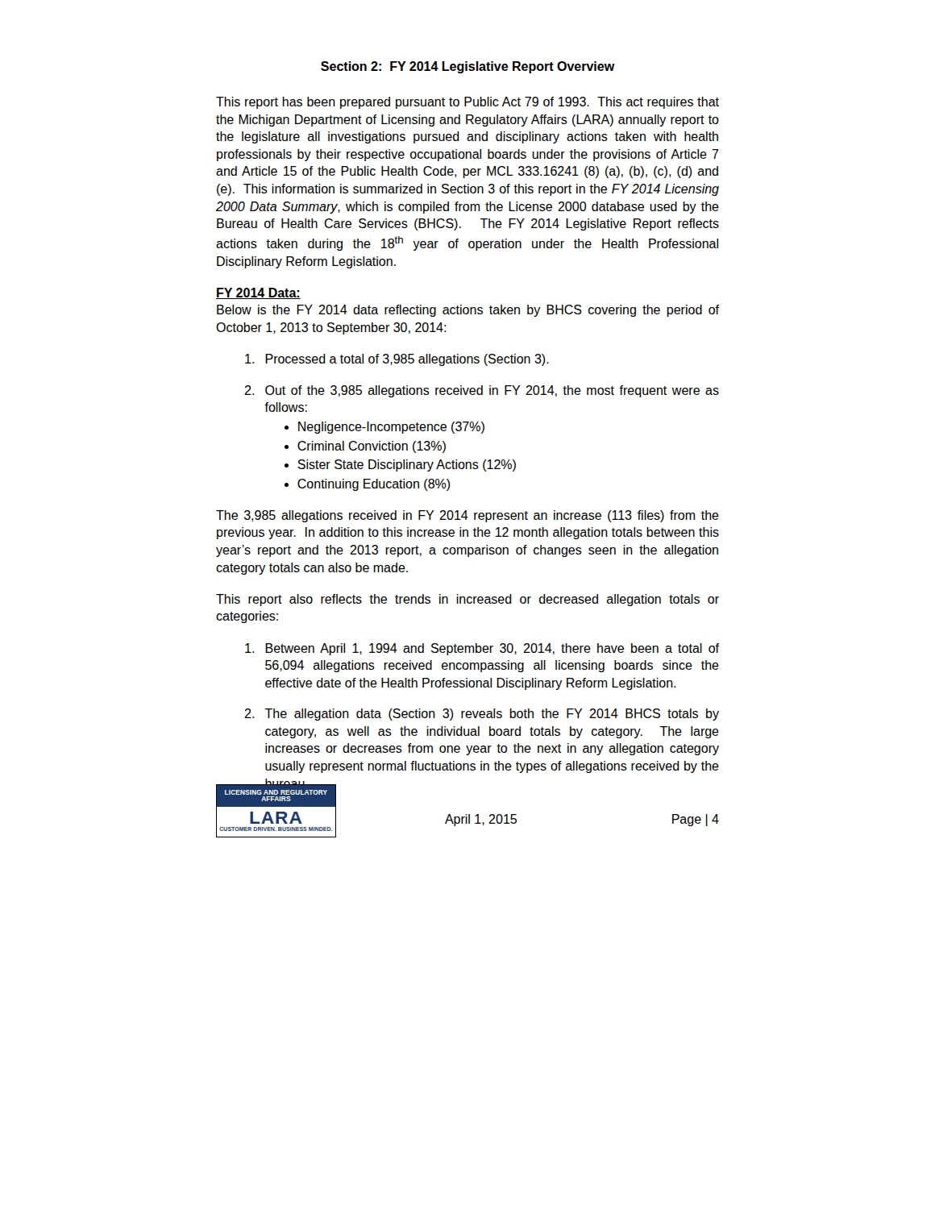Section 2: FY 2014 Legislative Report Overview
This report has been prepared pursuant to Public Act 79 of 1993. This act requires that the Michigan Department of Licensing and Regulatory Affairs (LARA) annually report to the legislature all investigations pursued and disciplinary actions taken with health professionals by their respective occupational boards under the provisions of Article 7 and Article 15 of the Public Health Code, per MCL 333.16241 (8) (a), (b), (c), (d) and (e). This information is summarized in Section 3 of this report in the FY 2014 Licensing 2000 Data Summary, which is compiled from the License 2000 database used by the Bureau of Health Care Services (BHCS). The FY 2014 Legislative Report reflects actions taken during the 18th year of operation under the Health Professional Disciplinary Reform Legislation.
FY 2014 Data:
Below is the FY 2014 data reflecting actions taken by BHCS covering the period of October 1, 2013 to September 30, 2014:
Processed a total of 3,985 allegations (Section 3).
Out of the 3,985 allegations received in FY 2014, the most frequent were as follows:
Negligence-Incompetence (37%)
Criminal Conviction (13%)
Sister State Disciplinary Actions (12%)
Continuing Education (8%)
The 3,985 allegations received in FY 2014 represent an increase (113 files) from the previous year. In addition to this increase in the 12 month allegation totals between this year’s report and the 2013 report, a comparison of changes seen in the allegation category totals can also be made.
This report also reflects the trends in increased or decreased allegation totals or categories:
Between April 1, 1994 and September 30, 2014, there have been a total of 56,094 allegations received encompassing all licensing boards since the effective date of the Health Professional Disciplinary Reform Legislation.
The allegation data (Section 3) reveals both the FY 2014 BHCS totals by category, as well as the individual board totals by category. The large increases or decreases from one year to the next in any allegation category usually represent normal fluctuations in the types of allegations received by the bureau.
LICENSING AND REGULATORY AFFAIRS LARA CUSTOMER DRIVEN. BUSINESS MINDED.
April 1, 2015
Page | 4